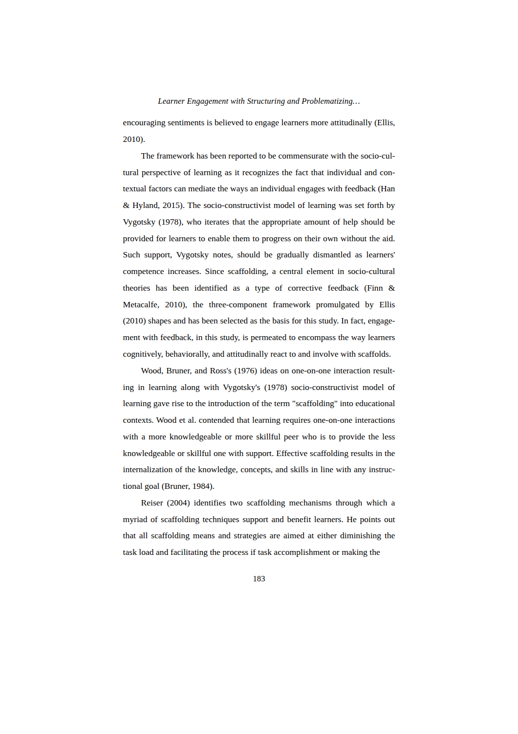Learner Engagement with Structuring and Problematizing…
encouraging sentiments is believed to engage learners more attitudinally (Ellis, 2010).
The framework has been reported to be commensurate with the socio-cultural perspective of learning as it recognizes the fact that individual and contextual factors can mediate the ways an individual engages with feedback (Han & Hyland, 2015). The socio-constructivist model of learning was set forth by Vygotsky (1978), who iterates that the appropriate amount of help should be provided for learners to enable them to progress on their own without the aid. Such support, Vygotsky notes, should be gradually dismantled as learners' competence increases. Since scaffolding, a central element in socio-cultural theories has been identified as a type of corrective feedback (Finn & Metacalfe, 2010), the three-component framework promulgated by Ellis (2010) shapes and has been selected as the basis for this study. In fact, engagement with feedback, in this study, is permeated to encompass the way learners cognitively, behaviorally, and attitudinally react to and involve with scaffolds.
Wood, Bruner, and Ross's (1976) ideas on one-on-one interaction resulting in learning along with Vygotsky's (1978) socio-constructivist model of learning gave rise to the introduction of the term "scaffolding" into educational contexts. Wood et al. contended that learning requires one-on-one interactions with a more knowledgeable or more skillful peer who is to provide the less knowledgeable or skillful one with support. Effective scaffolding results in the internalization of the knowledge, concepts, and skills in line with any instructional goal (Bruner, 1984).
Reiser (2004) identifies two scaffolding mechanisms through which a myriad of scaffolding techniques support and benefit learners. He points out that all scaffolding means and strategies are aimed at either diminishing the task load and facilitating the process if task accomplishment or making the
183